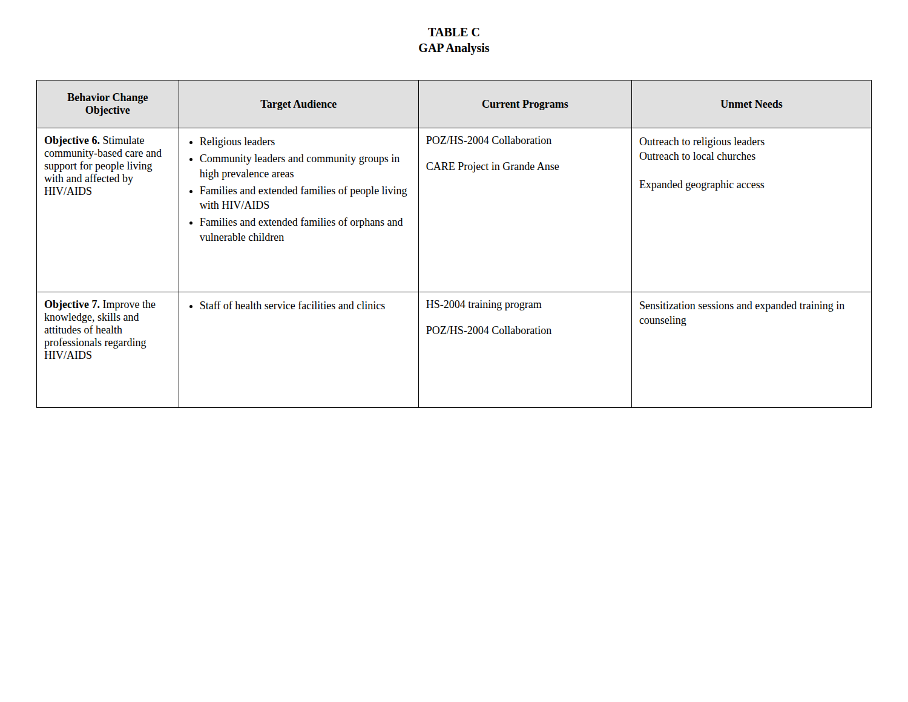TABLE C
GAP Analysis
| Behavior Change Objective | Target Audience | Current Programs | Unmet Needs |
| --- | --- | --- | --- |
| Objective 6. Stimulate community-based care and support for people living with and affected by HIV/AIDS | Religious leaders Community leaders and community groups in high prevalence areas Families and extended families of people living with HIV/AIDS Families and extended families of orphans and vulnerable children | POZ/HS-2004 Collaboration CARE Project in Grande Anse | Outreach to religious leaders Outreach to local churches Expanded geographic access |
| Objective 7. Improve the knowledge, skills and attitudes of health professionals regarding HIV/AIDS | Staff of health service facilities and clinics | HS-2004 training program POZ/HS-2004 Collaboration | Sensitization sessions and expanded training in counseling |